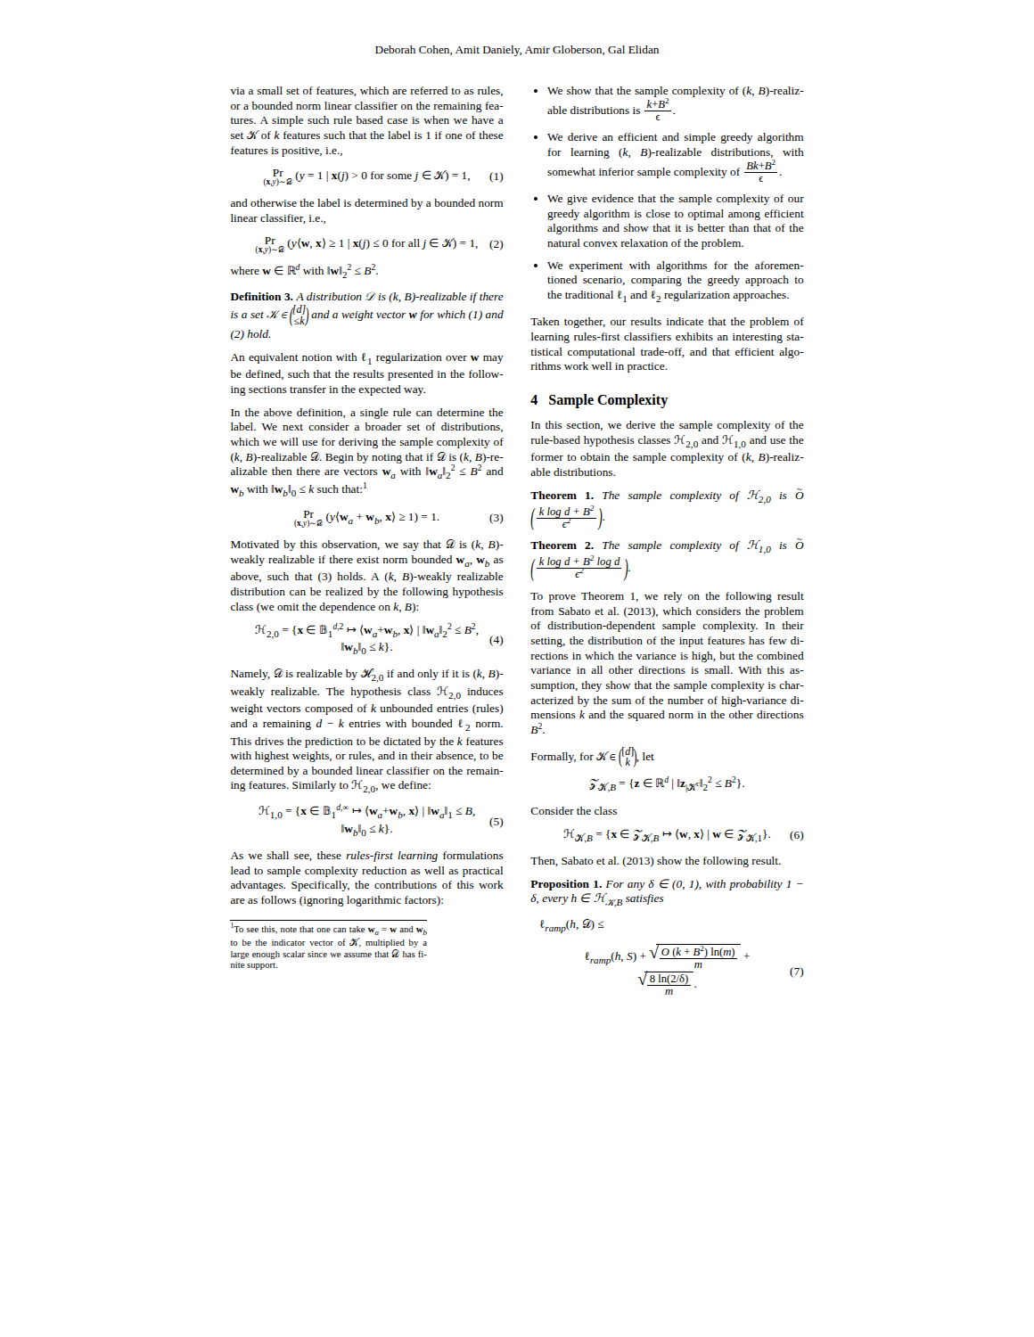Deborah Cohen, Amit Daniely, Amir Globerson, Gal Elidan
via a small set of features, which are referred to as rules, or a bounded norm linear classifier on the remaining features. A simple such rule based case is when we have a set 𝒦 of k features such that the label is 1 if one of these features is positive, i.e.,
Pr(x,y)∼𝒟 (y = 1 | x(j) > 0 for some j ∈ 𝒦) = 1, (1)
and otherwise the label is determined by a bounded norm linear classifier, i.e.,
Pr(x,y)∼𝒟 (y⟨w, x⟩ ≥ 1 | x(j) ≤ 0 for all j ∈ 𝒦) = 1, (2)
where w ∈ ℝd with ‖w‖22 ≤ B2.
Definition 3. A distribution 𝒟 is (k, B)-realizable if there is a set 𝒦 ∈ [d]≤k and a weight vector w for which (1) and (2) hold.
An equivalent notion with ℓ1 regularization over w may be defined, such that the results presented in the following sections transfer in the expected way.
In the above definition, a single rule can determine the label. We next consider a broader set of distributions, which we will use for deriving the sample complexity of (k, B)-realizable 𝒟. Begin by noting that if 𝒟 is (k, B)-realizable then there are vectors wa with ‖wa‖22 ≤ B2 and wb with ‖wb‖0 ≤ k such that:1
Pr(x,y)∼𝒟 (y⟨wa + wb, x⟩ ≥ 1) = 1. (3)
Motivated by this observation, we say that 𝒟 is (k, B)-weakly realizable if there exist norm bounded wa, wb as above, such that (3) holds. A (k, B)-weakly realizable distribution can be realized by the following hypothesis class (we omit the dependence on k, B):
ℋ2,0 = {x ∈ 𝔹1d,2 ↦ ⟨wa+wb, x⟩ | ‖wa‖22 ≤ B2, ‖wb‖0 ≤ k}. (4)
Namely, 𝒟 is realizable by ℋ2,0 if and only if it is (k, B)-weakly realizable. The hypothesis class ℋ2,0 induces weight vectors composed of k unbounded entries (rules) and a remaining d − k entries with bounded ℓ2 norm. This drives the prediction to be dictated by the k features with highest weights, or rules, and in their absence, to be determined by a bounded linear classifier on the remaining features. Similarly to ℋ2,0, we define:
ℋ1,0 = {x ∈ 𝔹1d,∞ ↦ ⟨wa+wb, x⟩ | ‖wa‖1 ≤ B, ‖wb‖0 ≤ k}. (5)
As we shall see, these rules-first learning formulations lead to sample complexity reduction as well as practical advantages. Specifically, the contributions of this work are as follows (ignoring logarithmic factors):
1To see this, note that one can take wa = w and wb to be the indicator vector of 𝒦, multiplied by a large enough scalar since we assume that 𝒟 has finite support.
We show that the sample complexity of (k, B)-realizable distributions is k+B2 ϵ.
We derive an efficient and simple greedy algorithm for learning (k, B)-realizable distributions, with somewhat inferior sample complexity of Bk+B2 ϵ.
We give evidence that the sample complexity of our greedy algorithm is close to optimal among efficient algorithms and show that it is better than that of the natural convex relaxation of the problem.
We experiment with algorithms for the aforementioned scenario, comparing the greedy approach to the traditional ℓ1 and ℓ2 regularization approaches.
Taken together, our results indicate that the problem of learning rules-first classifiers exhibits an interesting statistical computational trade-off, and that efficient algorithms work well in practice.
4 Sample Complexity
In this section, we derive the sample complexity of the rule-based hypothesis classes ℋ2,0 and ℋ1,0 and use the former to obtain the sample complexity of (k, B)-realizable distributions.
Theorem 1. The sample complexity of ℋ2,0 is Ok log d + B2 ϵ2.
Theorem 2. The sample complexity of ℋ1,0 is Ok log d + B2 log d ϵ2.
To prove Theorem 1, we rely on the following result from Sabato et al. (2013), which considers the problem of distribution-dependent sample complexity. In their setting, the distribution of the input features has few directions in which the variance is high, but the combined variance in all other directions is small. With this assumption, they show that the sample complexity is characterized by the sum of the number of high-variance dimensions k and the squared norm in the other directions B2.
Formally, for 𝒦 ∈ [d] k, let
𝒵𝒦,B = {z ∈ ℝd | ‖z|𝒦c‖22 ≤ B2}.
Consider the class
ℋ𝒦,B = {x ∈ 𝒵𝒦,B ↦ ⟨w, x⟩ | w ∈ 𝒵𝒦,1}. (6)
Then, Sabato et al. (2013) show the following result.
Proposition 1. For any δ ∈ (0, 1), with probability 1 − δ, every h ∈ ℋ𝒦,B satisfies
ℓramp(h, 𝒟) ≤
ℓramp(h, S) + O (k + B2) ln(m) m + 8 ln(2/δ) m. (7)